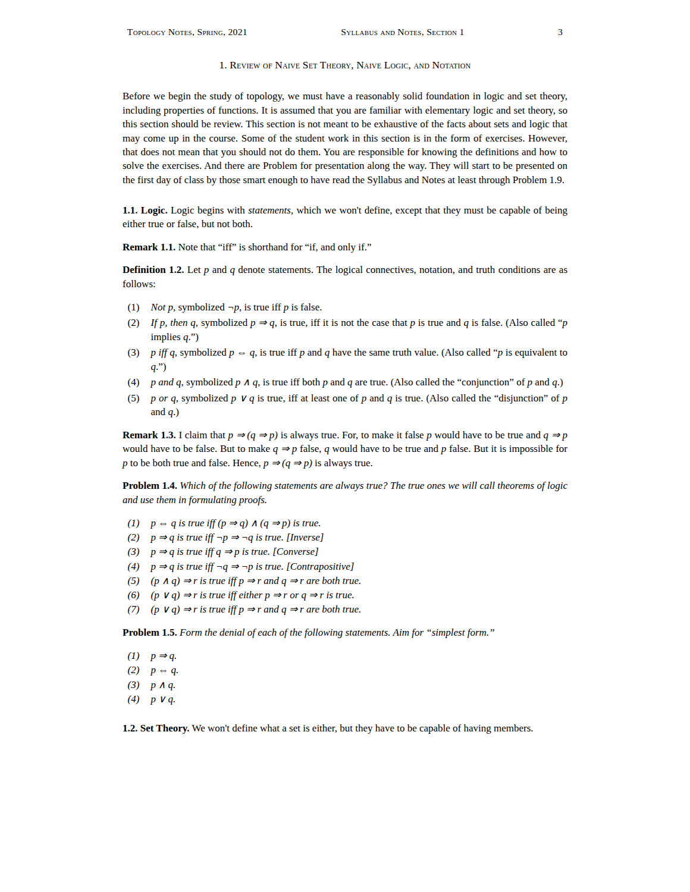Topology Notes, Spring, 2021 Syllabus and Notes, Section 1 3
1. Review of Naive Set Theory, Naive Logic, and Notation
Before we begin the study of topology, we must have a reasonably solid foundation in logic and set theory, including properties of functions. It is assumed that you are familiar with elementary logic and set theory, so this section should be review. This section is not meant to be exhaustive of the facts about sets and logic that may come up in the course. Some of the student work in this section is in the form of exercises. However, that does not mean that you should not do them. You are responsible for knowing the definitions and how to solve the exercises. And there are Problem for presentation along the way. They will start to be presented on the first day of class by those smart enough to have read the Syllabus and Notes at least through Problem 1.9.
1.1. Logic. Logic begins with statements, which we won't define, except that they must be capable of being either true or false, but not both.
Remark 1.1. Note that “iff” is shorthand for “if, and only if.”
Definition 1.2. Let p and q denote statements. The logical connectives, notation, and truth conditions are as follows:
Not p, symbolized ¬p, is true iff p is false.
If p, then q, symbolized p ⇒ q, is true, iff it is not the case that p is true and q is false. (Also called “p implies q.”)
p iff q, symbolized p ⇔ q, is true iff p and q have the same truth value. (Also called “p is equivalent to q.”)
p and q, symbolized p ∧ q, is true iff both p and q are true. (Also called the “conjunction” of p and q.)
p or q, symbolized p ∨ q is true, iff at least one of p and q is true. (Also called the “disjunction” of p and q.)
Remark 1.3. I claim that p ⇒ (q ⇒ p) is always true. For, to make it false p would have to be true and q ⇒ p would have to be false. But to make q ⇒ p false, q would have to be true and p false. But it is impossible for p to be both true and false. Hence, p ⇒ (q ⇒ p) is always true.
Problem 1.4. Which of the following statements are always true? The true ones we will call theorems of logic and use them in formulating proofs.
p ⇔ q is true iff (p ⇒ q) ∧ (q ⇒ p) is true.
p ⇒ q is true iff ¬p ⇒ ¬q is true. [Inverse]
p ⇒ q is true iff q ⇒ p is true. [Converse]
p ⇒ q is true iff ¬q ⇒ ¬p is true. [Contrapositive]
(p ∧ q) ⇒ r is true iff p ⇒ r and q ⇒ r are both true.
(p ∨ q) ⇒ r is true iff either p ⇒ r or q ⇒ r is true.
(p ∨ q) ⇒ r is true iff p ⇒ r and q ⇒ r are both true.
Problem 1.5. Form the denial of each of the following statements. Aim for “simplest form.”
p ⇒ q.
p ⇔ q.
p ∧ q.
p ∨ q.
1.2. Set Theory. We won't define what a set is either, but they have to be capable of having members.